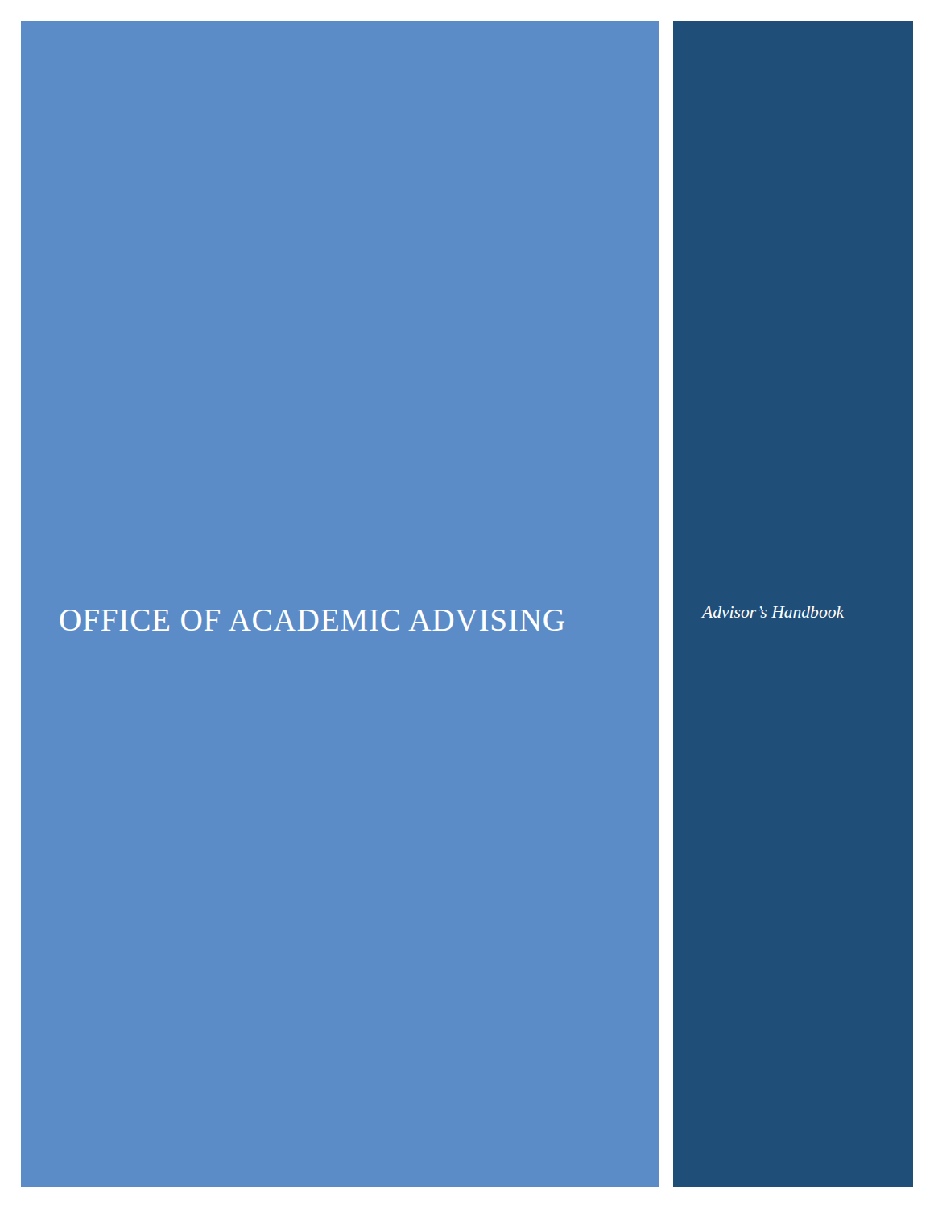Office of Academic Advising
Advisor’s Handbook